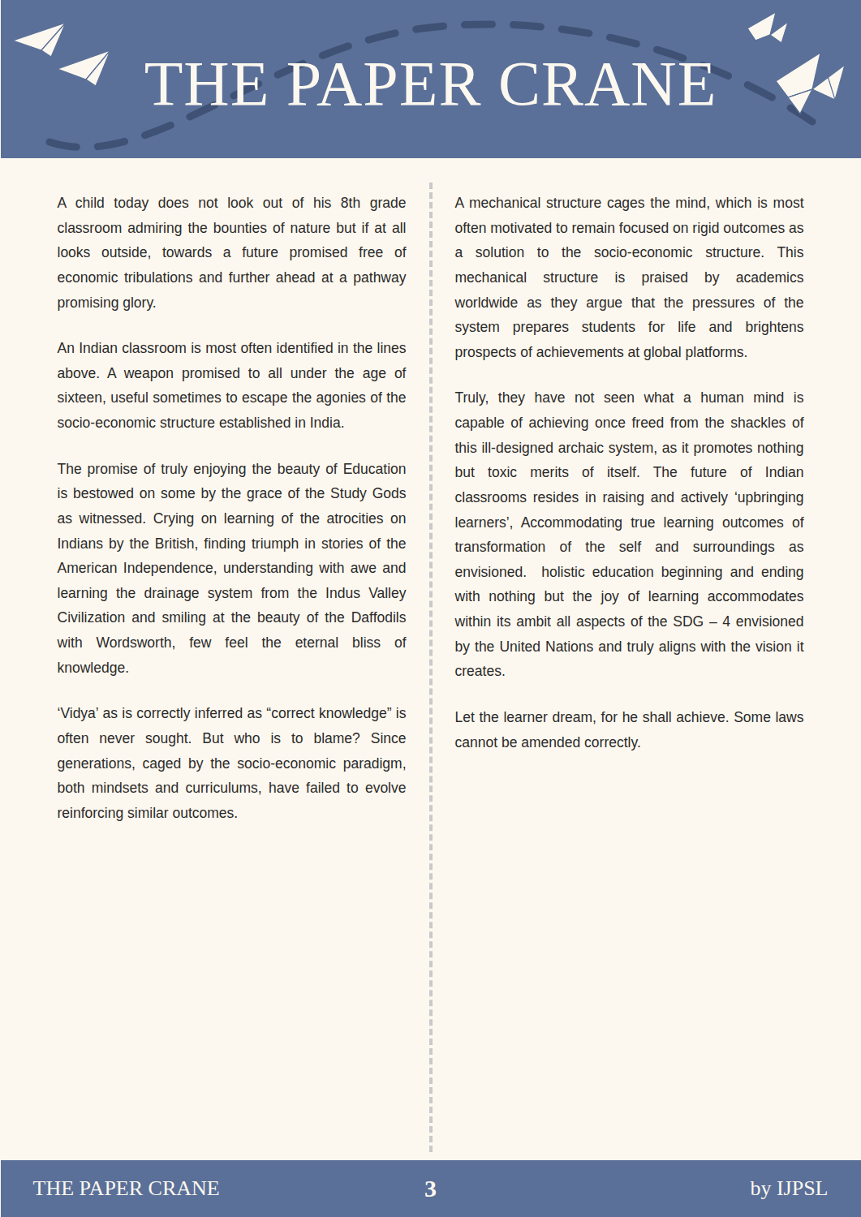THE PAPER CRANE
A child today does not look out of his 8th grade classroom admiring the bounties of nature but if at all looks outside, towards a future promised free of economic tribulations and further ahead at a pathway promising glory.
An Indian classroom is most often identified in the lines above. A weapon promised to all under the age of sixteen, useful sometimes to escape the agonies of the socio-economic structure established in India.
The promise of truly enjoying the beauty of Education is bestowed on some by the grace of the Study Gods as witnessed. Crying on learning of the atrocities on Indians by the British, finding triumph in stories of the American Independence, understanding with awe and learning the drainage system from the Indus Valley Civilization and smiling at the beauty of the Daffodils with Wordsworth, few feel the eternal bliss of knowledge.
‘Vidya’ as is correctly inferred as “correct knowledge” is often never sought. But who is to blame? Since generations, caged by the socio-economic paradigm, both mindsets and curriculums, have failed to evolve reinforcing similar outcomes.
A mechanical structure cages the mind, which is most often motivated to remain focused on rigid outcomes as a solution to the socio-economic structure. This mechanical structure is praised by academics worldwide as they argue that the pressures of the system prepares students for life and brightens prospects of achievements at global platforms.
Truly, they have not seen what a human mind is capable of achieving once freed from the shackles of this ill-designed archaic system, as it promotes nothing but toxic merits of itself. The future of Indian classrooms resides in raising and actively ‘upbringing learners’, Accommodating true learning outcomes of transformation of the self and surroundings as envisioned. holistic education beginning and ending with nothing but the joy of learning accommodates within its ambit all aspects of the SDG – 4 envisioned by the United Nations and truly aligns with the vision it creates.
Let the learner dream, for he shall achieve. Some laws cannot be amended correctly.
THE PAPER CRANE 3 by IJPSL